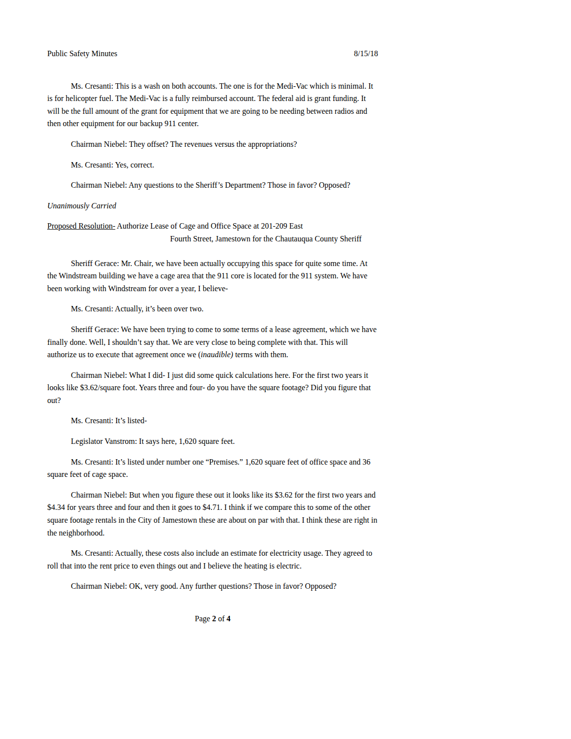Public Safety Minutes 8/15/18
Ms. Cresanti: This is a wash on both accounts. The one is for the Medi-Vac which is minimal. It is for helicopter fuel. The Medi-Vac is a fully reimbursed account. The federal aid is grant funding. It will be the full amount of the grant for equipment that we are going to be needing between radios and then other equipment for our backup 911 center.
Chairman Niebel: They offset? The revenues versus the appropriations?
Ms. Cresanti: Yes, correct.
Chairman Niebel: Any questions to the Sheriff’s Department? Those in favor? Opposed?
Unanimously Carried
Proposed Resolution- Authorize Lease of Cage and Office Space at 201-209 East Fourth Street, Jamestown for the Chautauqua County Sheriff
Sheriff Gerace: Mr. Chair, we have been actually occupying this space for quite some time. At the Windstream building we have a cage area that the 911 core is located for the 911 system. We have been working with Windstream for over a year, I believe-
Ms. Cresanti: Actually, it’s been over two.
Sheriff Gerace: We have been trying to come to some terms of a lease agreement, which we have finally done. Well, I shouldn’t say that. We are very close to being complete with that. This will authorize us to execute that agreement once we (inaudible) terms with them.
Chairman Niebel: What I did- I just did some quick calculations here. For the first two years it looks like $3.62/square foot. Years three and four- do you have the square footage? Did you figure that out?
Ms. Cresanti: It’s listed-
Legislator Vanstrom: It says here, 1,620 square feet.
Ms. Cresanti: It’s listed under number one “Premises.” 1,620 square feet of office space and 36 square feet of cage space.
Chairman Niebel: But when you figure these out it looks like its $3.62 for the first two years and $4.34 for years three and four and then it goes to $4.71. I think if we compare this to some of the other square footage rentals in the City of Jamestown these are about on par with that. I think these are right in the neighborhood.
Ms. Cresanti: Actually, these costs also include an estimate for electricity usage. They agreed to roll that into the rent price to even things out and I believe the heating is electric.
Chairman Niebel: OK, very good. Any further questions? Those in favor? Opposed?
Page 2 of 4